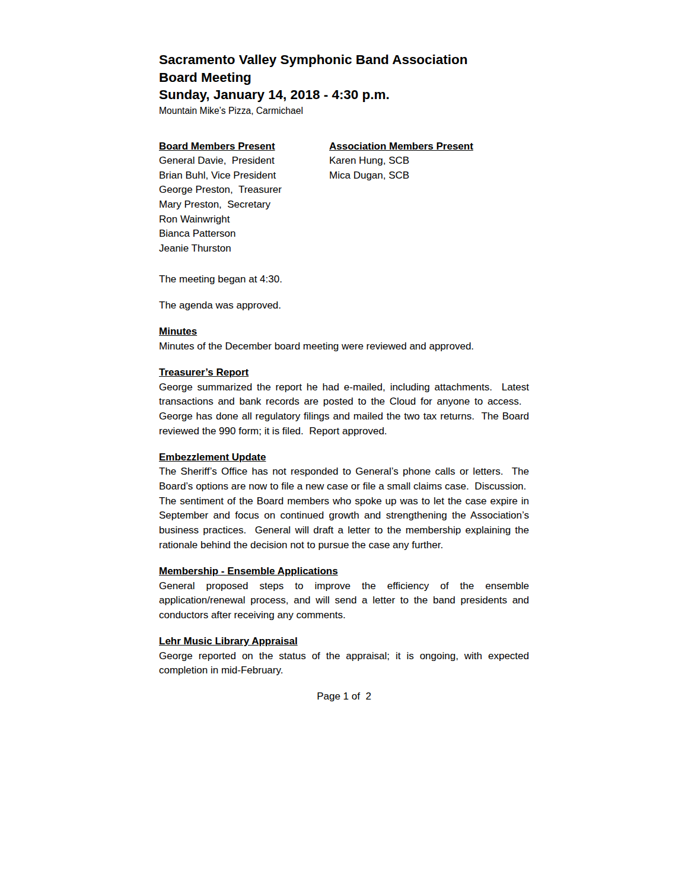Sacramento Valley Symphonic Band Association
Board Meeting
Sunday, January 14, 2018 - 4:30 p.m.
Mountain Mike’s Pizza, Carmichael
| Board Members Present | Association Members Present |
| General Davie, President | Karen Hung, SCB |
| Brian Buhl, Vice President | Mica Dugan, SCB |
| George Preston, Treasurer | |
| Mary Preston, Secretary | |
| Ron Wainwright | |
| Bianca Patterson | |
| Jeanie Thurston | |
The meeting began at 4:30.
The agenda was approved.
Minutes
Minutes of the December board meeting were reviewed and approved.
Treasurer’s Report
George summarized the report he had e-mailed, including attachments. Latest transactions and bank records are posted to the Cloud for anyone to access. George has done all regulatory filings and mailed the two tax returns. The Board reviewed the 990 form; it is filed. Report approved.
Embezzlement Update
The Sheriff’s Office has not responded to General’s phone calls or letters. The Board’s options are now to file a new case or file a small claims case. Discussion. The sentiment of the Board members who spoke up was to let the case expire in September and focus on continued growth and strengthening the Association’s business practices. General will draft a letter to the membership explaining the rationale behind the decision not to pursue the case any further.
Membership - Ensemble Applications
General proposed steps to improve the efficiency of the ensemble application/renewal process, and will send a letter to the band presidents and conductors after receiving any comments.
Lehr Music Library Appraisal
George reported on the status of the appraisal; it is ongoing, with expected completion in mid-February.
Page 1 of 2